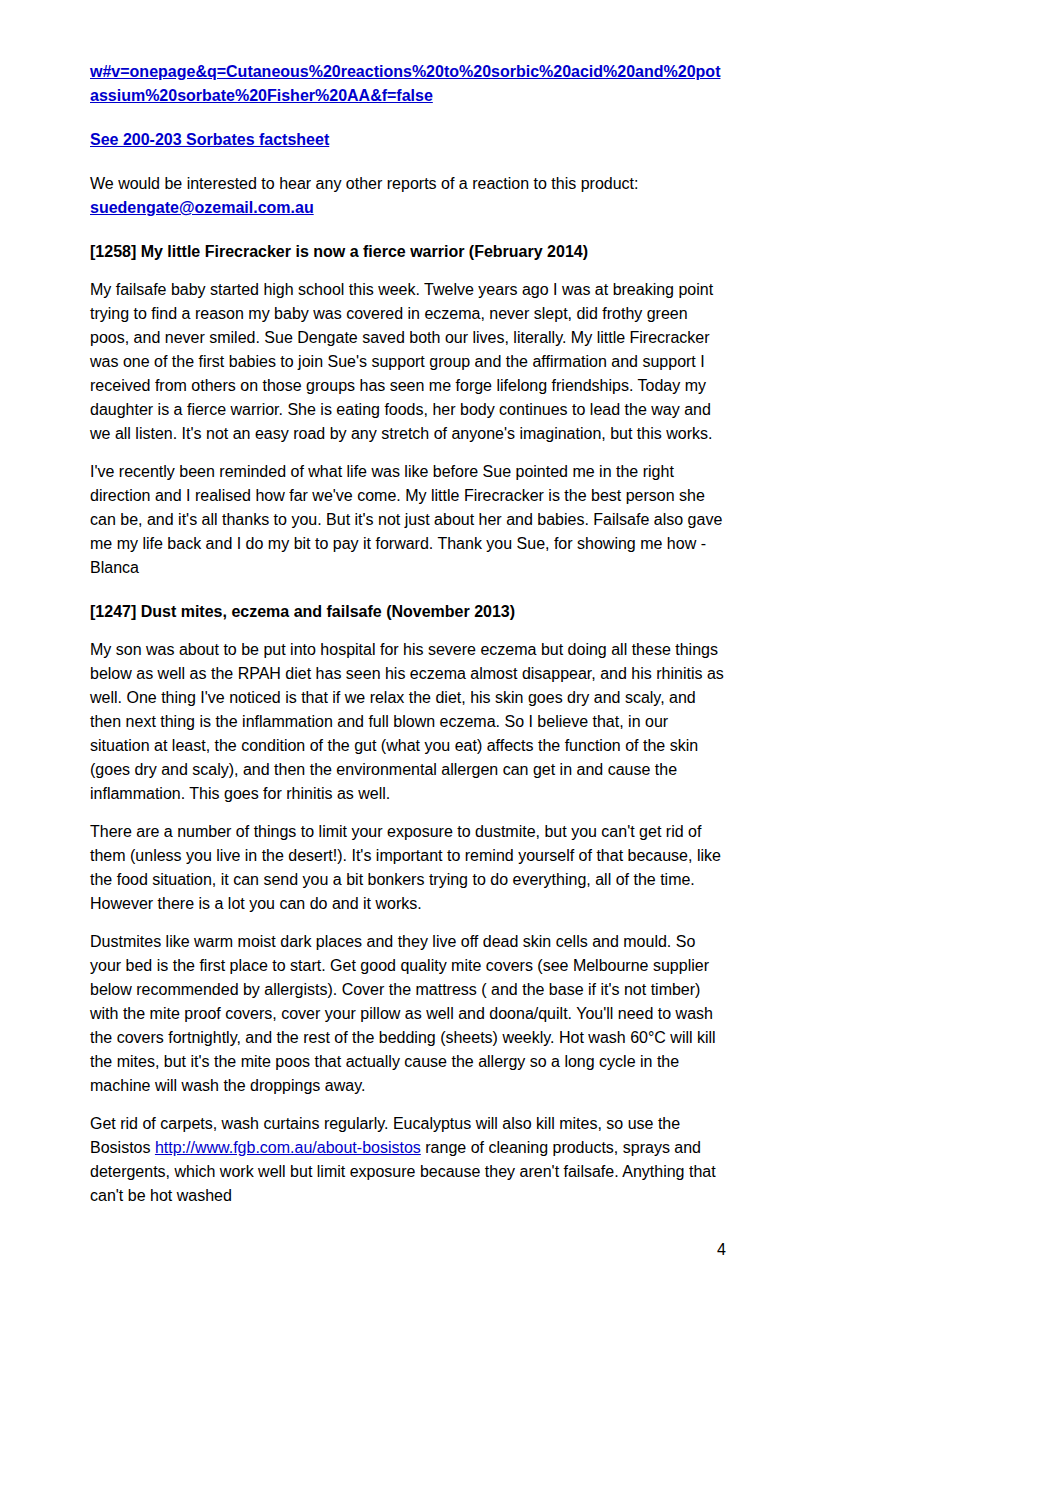w#v=onepage&q=Cutaneous%20reactions%20to%20sorbic%20acid%20and%20potassium%20sorbate%20Fisher%20AA&f=false
See 200-203 Sorbates factsheet
We would be interested to hear any other reports of a reaction to this product: suedengate@ozemail.com.au
[1258] My little Firecracker is now a fierce warrior (February 2014)
My failsafe baby started high school this week. Twelve years ago I was at breaking point trying to find a reason my baby was covered in eczema, never slept, did frothy green poos, and never smiled. Sue Dengate saved both our lives, literally. My little Firecracker was one of the first babies to join Sue's support group and the affirmation and support I received from others on those groups has seen me forge lifelong friendships. Today my daughter is a fierce warrior. She is eating foods, her body continues to lead the way and we all listen. It's not an easy road by any stretch of anyone's imagination, but this works.
I've recently been reminded of what life was like before Sue pointed me in the right direction and I realised how far we've come. My little Firecracker is the best person she can be, and it's all thanks to you. But it's not just about her and babies. Failsafe also gave me my life back and I do my bit to pay it forward. Thank you Sue, for showing me how - Blanca
[1247] Dust mites, eczema and failsafe (November 2013)
My son was about to be put into hospital for his severe eczema but doing all these things below as well as the RPAH diet has seen his eczema almost disappear, and his rhinitis as well. One thing I've noticed is that if we relax the diet, his skin goes dry and scaly, and then next thing is the inflammation and full blown eczema. So I believe that, in our situation at least, the condition of the gut (what you eat) affects the function of the skin (goes dry and scaly), and then the environmental allergen can get in and cause the inflammation. This goes for rhinitis as well.
There are a number of things to limit your exposure to dustmite, but you can't get rid of them (unless you live in the desert!). It's important to remind yourself of that because, like the food situation, it can send you a bit bonkers trying to do everything, all of the time. However there is a lot you can do and it works.
Dustmites like warm moist dark places and they live off dead skin cells and mould. So your bed is the first place to start. Get good quality mite covers (see Melbourne supplier below recommended by allergists). Cover the mattress ( and the base if it's not timber) with the mite proof covers, cover your pillow as well and doona/quilt. You'll need to wash the covers fortnightly, and the rest of the bedding (sheets) weekly. Hot wash 60°C will kill the mites, but it's the mite poos that actually cause the allergy so a long cycle in the machine will wash the droppings away.
Get rid of carpets, wash curtains regularly. Eucalyptus will also kill mites, so use the Bosistos http://www.fgb.com.au/about-bosistos range of cleaning products, sprays and detergents, which work well but limit exposure because they aren't failsafe. Anything that can't be hot washed
4